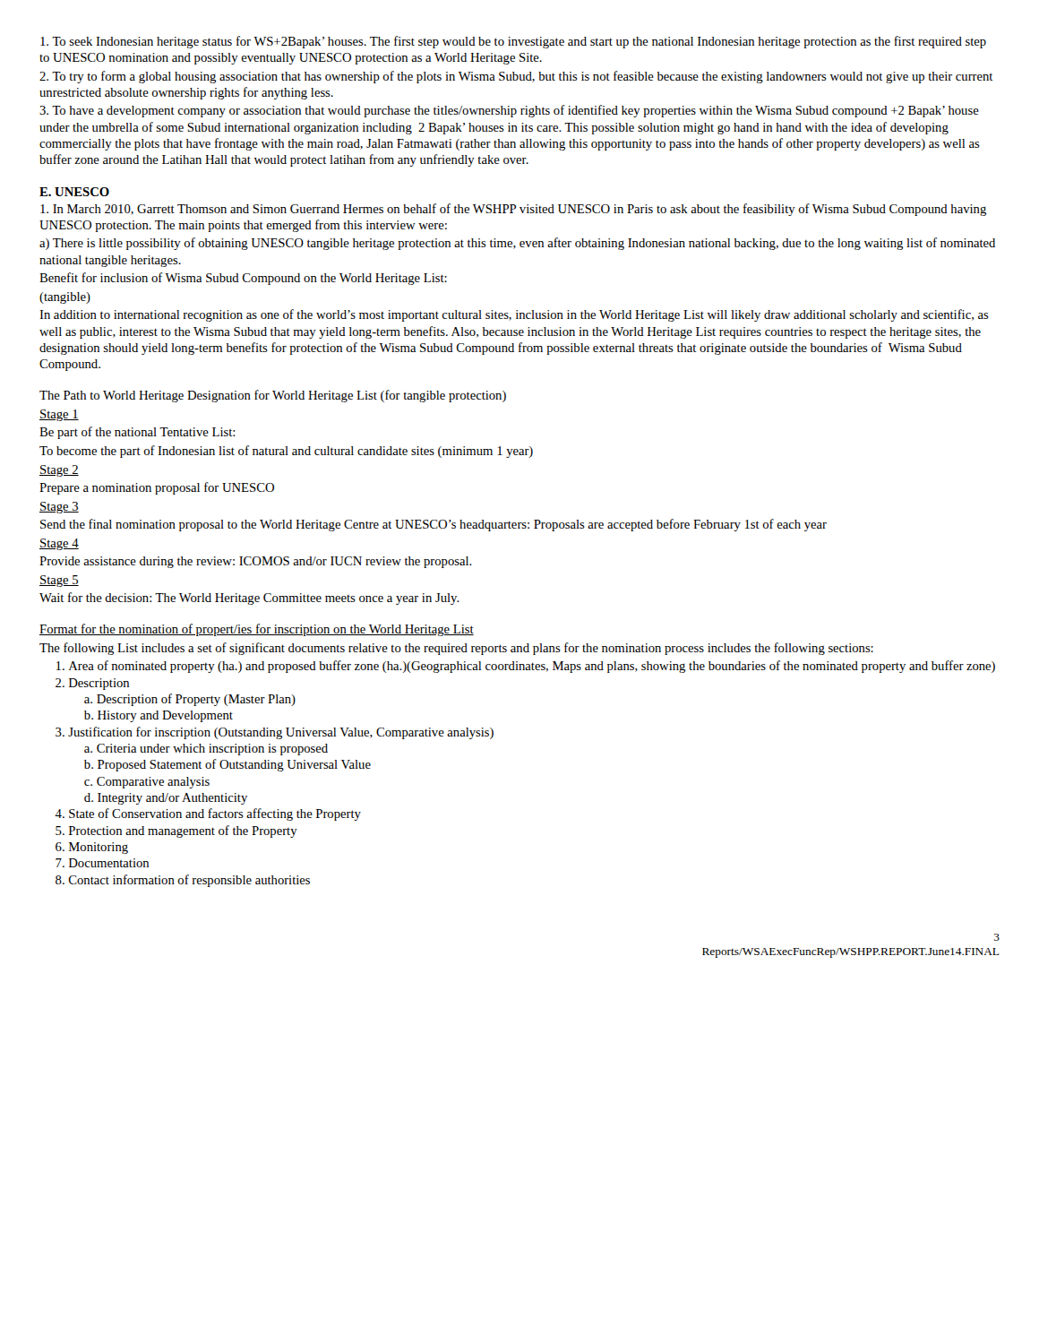1. To seek Indonesian heritage status for WS+2Bapak’ houses. The first step would be to investigate and start up the national Indonesian heritage protection as the first required step to UNESCO nomination and possibly eventually UNESCO protection as a World Heritage Site.
2. To try to form a global housing association that has ownership of the plots in Wisma Subud, but this is not feasible because the existing landowners would not give up their current unrestricted absolute ownership rights for anything less.
3. To have a development company or association that would purchase the titles/ownership rights of identified key properties within the Wisma Subud compound +2 Bapak’ house under the umbrella of some Subud international organization including 2 Bapak’ houses in its care. This possible solution might go hand in hand with the idea of developing commercially the plots that have frontage with the main road, Jalan Fatmawati (rather than allowing this opportunity to pass into the hands of other property developers) as well as buffer zone around the Latihan Hall that would protect latihan from any unfriendly take over.
E. UNESCO
1. In March 2010, Garrett Thomson and Simon Guerrand Hermes on behalf of the WSHPP visited UNESCO in Paris to ask about the feasibility of Wisma Subud Compound having UNESCO protection. The main points that emerged from this interview were:
a) There is little possibility of obtaining UNESCO tangible heritage protection at this time, even after obtaining Indonesian national backing, due to the long waiting list of nominated national tangible heritages.
Benefit for inclusion of Wisma Subud Compound on the World Heritage List:
(tangible)
In addition to international recognition as one of the world’s most important cultural sites, inclusion in the World Heritage List will likely draw additional scholarly and scientific, as well as public, interest to the Wisma Subud that may yield long-term benefits. Also, because inclusion in the World Heritage List requires countries to respect the heritage sites, the designation should yield long-term benefits for protection of the Wisma Subud Compound from possible external threats that originate outside the boundaries of Wisma Subud Compound.
The Path to World Heritage Designation for World Heritage List (for tangible protection)
Stage 1
Be part of the national Tentative List:
To become the part of Indonesian list of natural and cultural candidate sites (minimum 1 year)
Stage 2
Prepare a nomination proposal for UNESCO
Stage 3
Send the final nomination proposal to the World Heritage Centre at UNESCO’s headquarters: Proposals are accepted before February 1st of each year
Stage 4
Provide assistance during the review: ICOMOS and/or IUCN review the proposal.
Stage 5
Wait for the decision: The World Heritage Committee meets once a year in July.
Format for the nomination of propert/ies for inscription on the World Heritage List
The following List includes a set of significant documents relative to the required reports and plans for the nomination process includes the following sections:
Area of nominated property (ha.) and proposed buffer zone (ha.)(Geographical coordinates, Maps and plans, showing the boundaries of the nominated property and buffer zone)
Description
a. Description of Property (Master Plan)
b. History and Development
Justification for inscription (Outstanding Universal Value, Comparative analysis)
a. Criteria under which inscription is proposed
b. Proposed Statement of Outstanding Universal Value
c. Comparative analysis
d. Integrity and/or Authenticity
State of Conservation and factors affecting the Property
Protection and management of the Property
Monitoring
Documentation
Contact information of responsible authorities
3
Reports/WSAExecFuncRep/WSHPP.REPORT.June14.FINAL